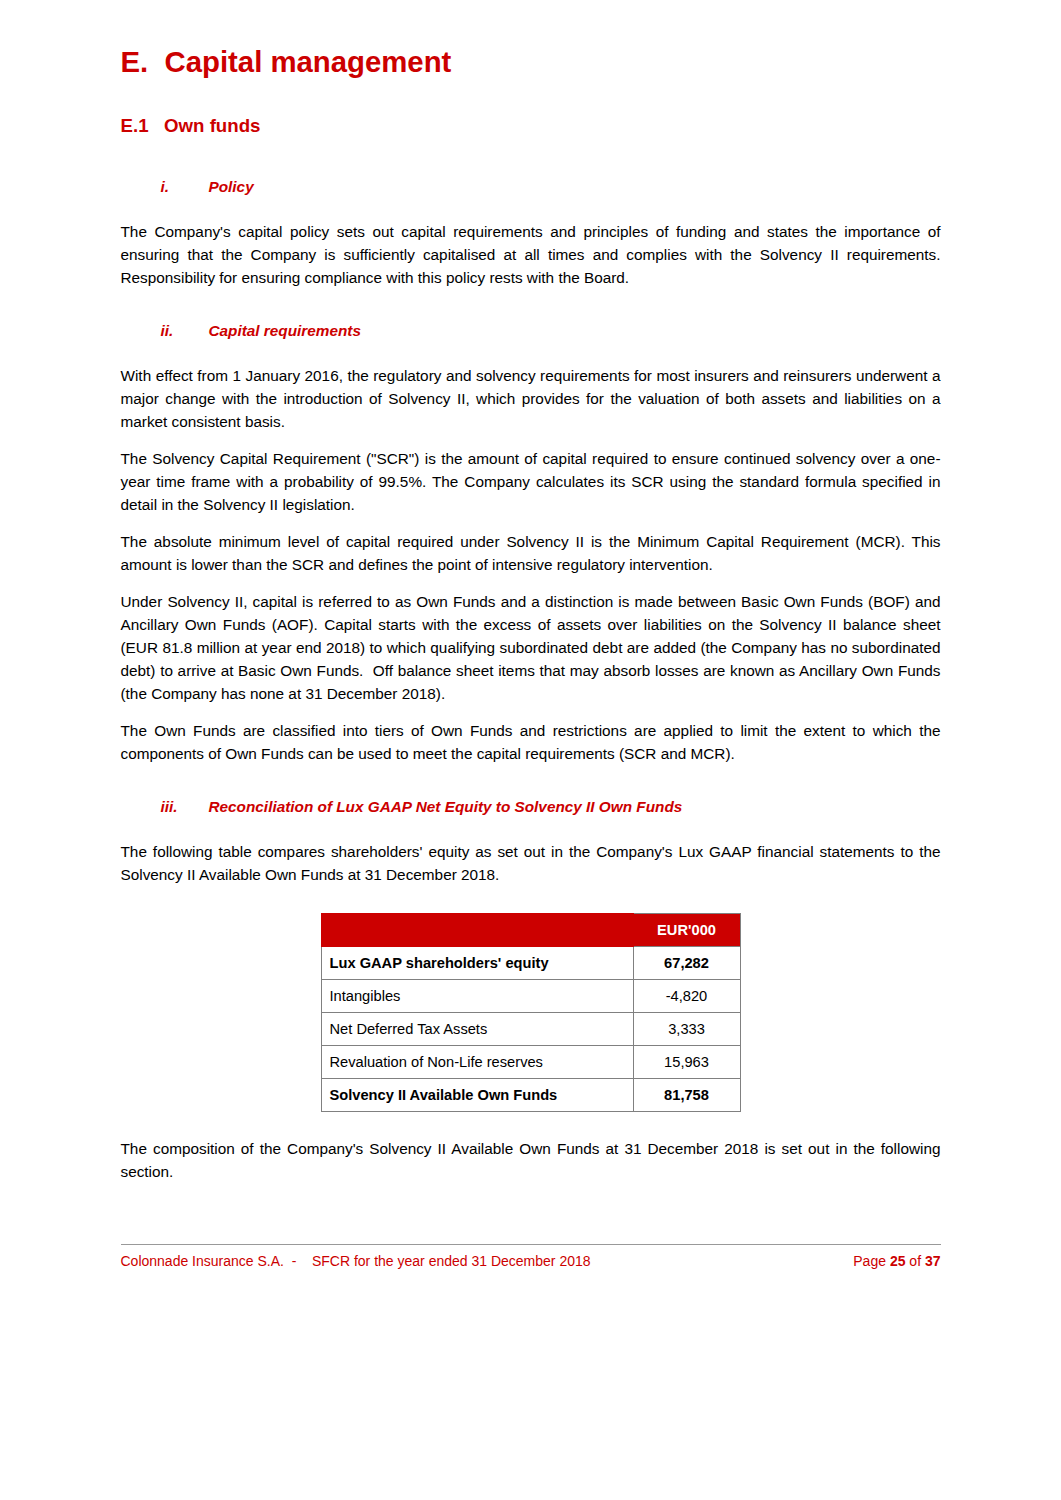E. Capital management
E.1 Own funds
i. Policy
The Company's capital policy sets out capital requirements and principles of funding and states the importance of ensuring that the Company is sufficiently capitalised at all times and complies with the Solvency II requirements. Responsibility for ensuring compliance with this policy rests with the Board.
ii. Capital requirements
With effect from 1 January 2016, the regulatory and solvency requirements for most insurers and reinsurers underwent a major change with the introduction of Solvency II, which provides for the valuation of both assets and liabilities on a market consistent basis.
The Solvency Capital Requirement ("SCR") is the amount of capital required to ensure continued solvency over a one-year time frame with a probability of 99.5%. The Company calculates its SCR using the standard formula specified in detail in the Solvency II legislation.
The absolute minimum level of capital required under Solvency II is the Minimum Capital Requirement (MCR). This amount is lower than the SCR and defines the point of intensive regulatory intervention.
Under Solvency II, capital is referred to as Own Funds and a distinction is made between Basic Own Funds (BOF) and Ancillary Own Funds (AOF). Capital starts with the excess of assets over liabilities on the Solvency II balance sheet (EUR 81.8 million at year end 2018) to which qualifying subordinated debt are added (the Company has no subordinated debt) to arrive at Basic Own Funds. Off balance sheet items that may absorb losses are known as Ancillary Own Funds (the Company has none at 31 December 2018).
The Own Funds are classified into tiers of Own Funds and restrictions are applied to limit the extent to which the components of Own Funds can be used to meet the capital requirements (SCR and MCR).
iii. Reconciliation of Lux GAAP Net Equity to Solvency II Own Funds
The following table compares shareholders' equity as set out in the Company's Lux GAAP financial statements to the Solvency II Available Own Funds at 31 December 2018.
| | EUR'000 |
| --- | --- |
| Lux GAAP shareholders' equity | 67,282 |
| Intangibles | -4,820 |
| Net Deferred Tax Assets | 3,333 |
| Revaluation of Non-Life reserves | 15,963 |
| Solvency II Available Own Funds | 81,758 |
The composition of the Company's Solvency II Available Own Funds at 31 December 2018 is set out in the following section.
Colonnade Insurance S.A. - SFCR for the year ended 31 December 2018
Page 25 of 37